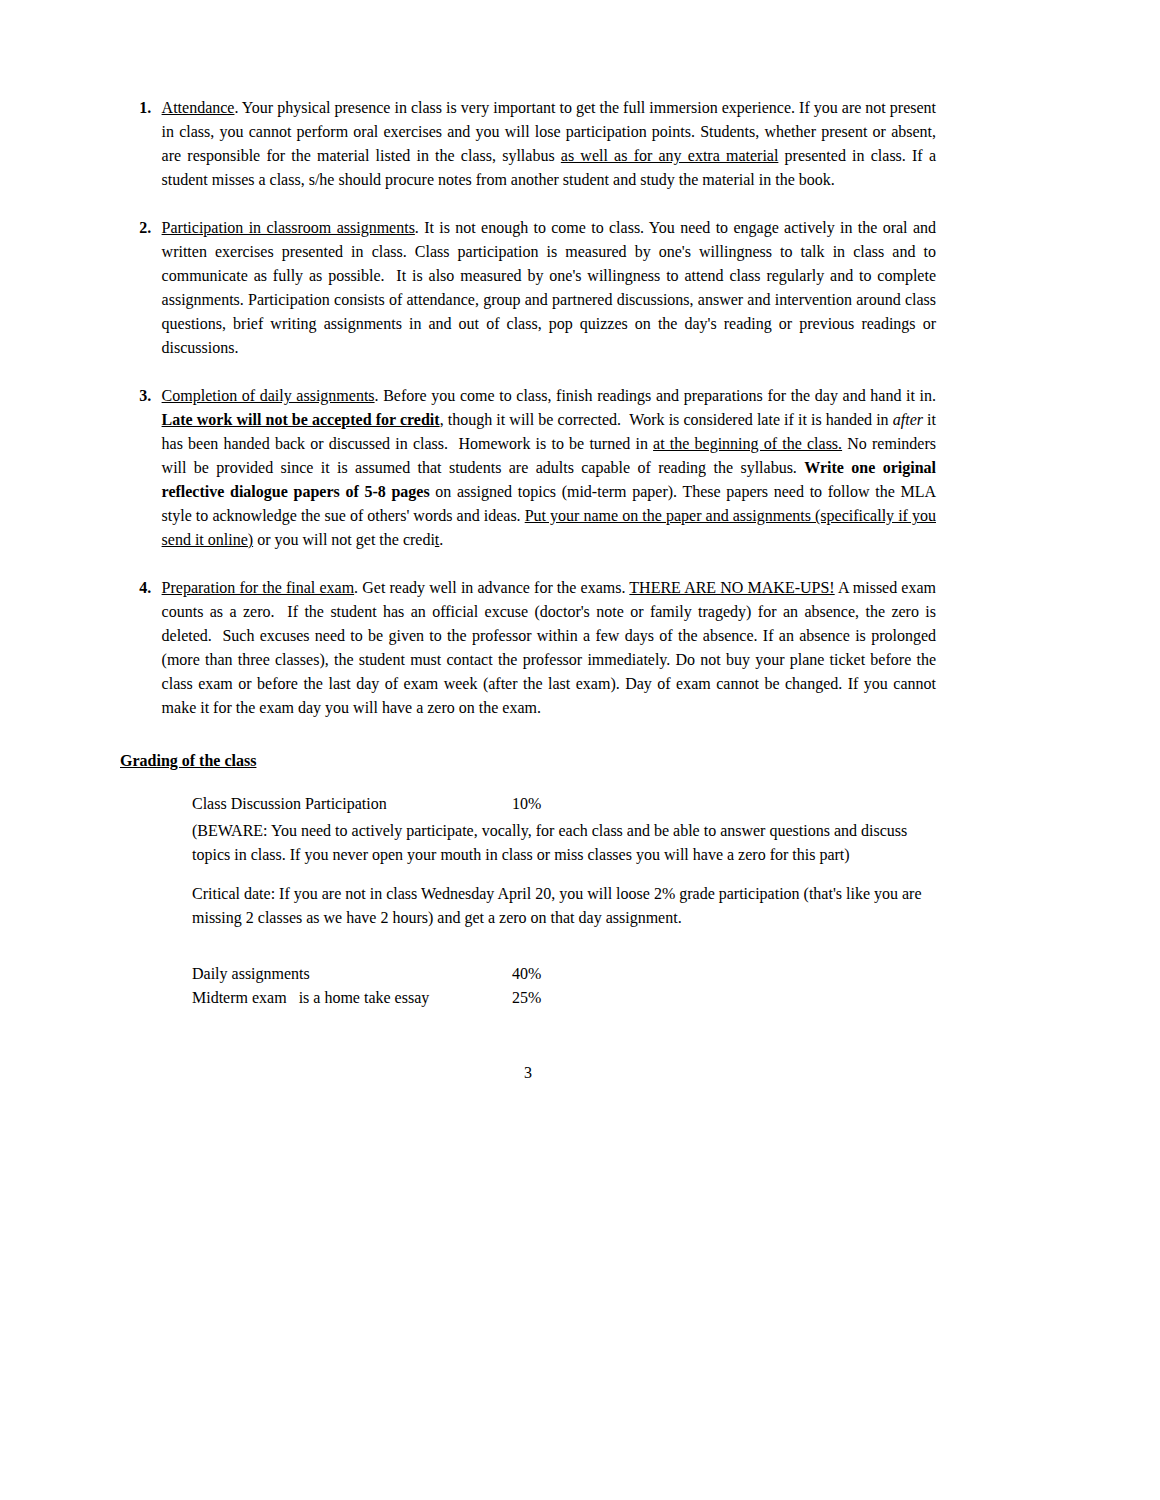Attendance. Your physical presence in class is very important to get the full immersion experience. If you are not present in class, you cannot perform oral exercises and you will lose participation points. Students, whether present or absent, are responsible for the material listed in the class, syllabus as well as for any extra material presented in class. If a student misses a class, s/he should procure notes from another student and study the material in the book.
Participation in classroom assignments. It is not enough to come to class. You need to engage actively in the oral and written exercises presented in class. Class participation is measured by one's willingness to talk in class and to communicate as fully as possible. It is also measured by one's willingness to attend class regularly and to complete assignments. Participation consists of attendance, group and partnered discussions, answer and intervention around class questions, brief writing assignments in and out of class, pop quizzes on the day's reading or previous readings or discussions.
Completion of daily assignments. Before you come to class, finish readings and preparations for the day and hand it in. Late work will not be accepted for credit, though it will be corrected. Work is considered late if it is handed in after it has been handed back or discussed in class. Homework is to be turned in at the beginning of the class. No reminders will be provided since it is assumed that students are adults capable of reading the syllabus. Write one original reflective dialogue papers of 5-8 pages on assigned topics (mid-term paper). These papers need to follow the MLA style to acknowledge the sue of others' words and ideas. Put your name on the paper and assignments (specifically if you send it online) or you will not get the credit.
Preparation for the final exam. Get ready well in advance for the exams. THERE ARE NO MAKE-UPS! A missed exam counts as a zero. If the student has an official excuse (doctor's note or family tragedy) for an absence, the zero is deleted. Such excuses need to be given to the professor within a few days of the absence. If an absence is prolonged (more than three classes), the student must contact the professor immediately. Do not buy your plane ticket before the class exam or before the last day of exam week (after the last exam). Day of exam cannot be changed. If you cannot make it for the exam day you will have a zero on the exam.
Grading of the class
Class Discussion Participation 10%
(BEWARE: You need to actively participate, vocally, for each class and be able to answer questions and discuss topics in class. If you never open your mouth in class or miss classes you will have a zero for this part)
Critical date: If you are not in class Wednesday April 20, you will loose 2% grade participation (that's like you are missing 2 classes as we have 2 hours) and get a zero on that day assignment.
Daily assignments 40%
Midterm exam is a home take essay 25%
3